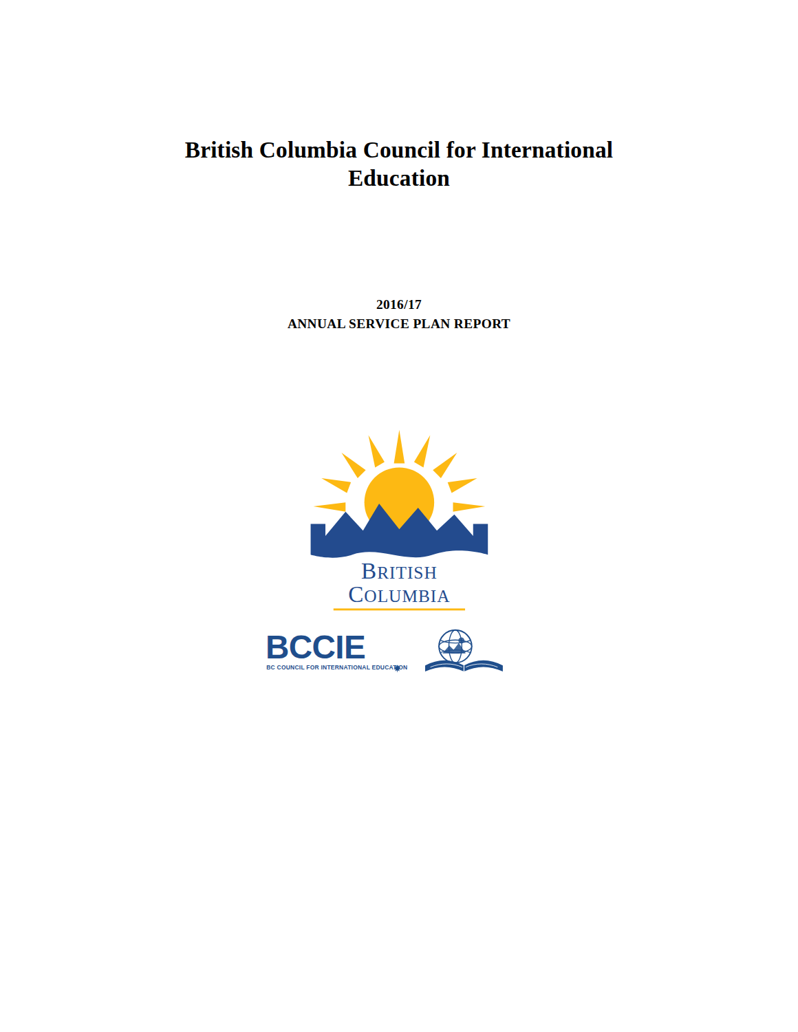British Columbia Council for International Education
2016/17 ANNUAL SERVICE PLAN REPORT
BRITISH COLUMBIA
BCCIE BC COUNCIL FOR INTERNATIONAL EDUCATION